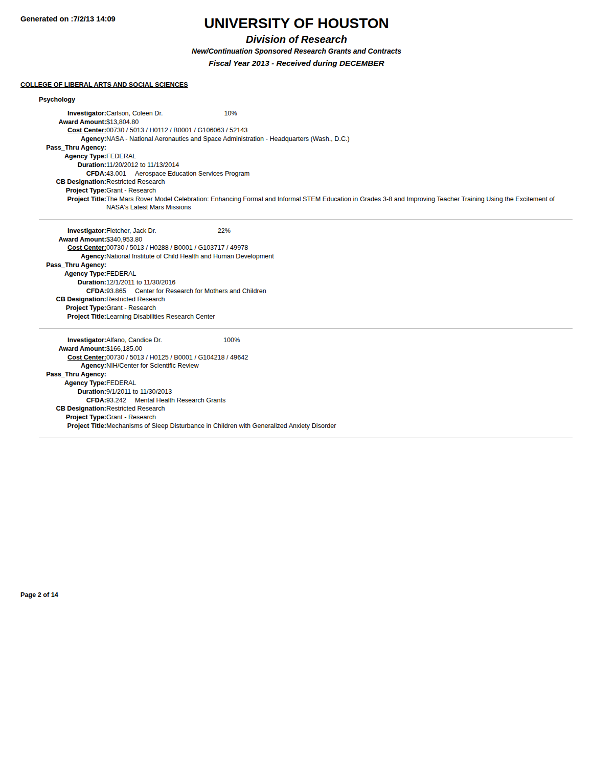Generated on :7/2/13 14:09
UNIVERSITY OF HOUSTON
Division of Research
New/Continuation Sponsored Research Grants and Contracts
Fiscal Year 2013 - Received during DECEMBER
COLLEGE OF LIBERAL ARTS AND SOCIAL SCIENCES
Psychology
| Investigator: | Carlson, Coleen Dr. 10% |
| Award Amount: | $13,804.80 |
| Cost Center: | 00730 / 5013 / H0112 / B0001 / G106063 / 52143 |
| Agency: | NASA - National Aeronautics and Space Administration - Headquarters (Wash., D.C.) |
| Pass_Thru Agency: | |
| Agency Type: | FEDERAL |
| Duration: | 11/20/2012 to 11/13/2014 |
| CFDA: | 43.001 Aerospace Education Services Program |
| CB Designation: | Restricted Research |
| Project Type: | Grant - Research |
| Project Title: | The Mars Rover Model Celebration: Enhancing Formal and Informal STEM Education in Grades 3-8 and Improving Teacher Training Using the Excitement of NASA's Latest Mars Missions |
| Investigator: | Fletcher, Jack Dr. 22% |
| Award Amount: | $340,953.80 |
| Cost Center: | 00730 / 5013 / H0288 / B0001 / G103717 / 49978 |
| Agency: | National Institute of Child Health and Human Development |
| Pass_Thru Agency: | |
| Agency Type: | FEDERAL |
| Duration: | 12/1/2011 to 11/30/2016 |
| CFDA: | 93.865 Center for Research for Mothers and Children |
| CB Designation: | Restricted Research |
| Project Type: | Grant - Research |
| Project Title: | Learning Disabilities Research Center |
| Investigator: | Alfano, Candice Dr. 100% |
| Award Amount: | $166,185.00 |
| Cost Center: | 00730 / 5013 / H0125 / B0001 / G104218 / 49642 |
| Agency: | NIH/Center for Scientific Review |
| Pass_Thru Agency: | |
| Agency Type: | FEDERAL |
| Duration: | 9/1/2011 to 11/30/2013 |
| CFDA: | 93.242 Mental Health Research Grants |
| CB Designation: | Restricted Research |
| Project Type: | Grant - Research |
| Project Title: | Mechanisms of Sleep Disturbance in Children with Generalized Anxiety Disorder |
Page 2 of 14